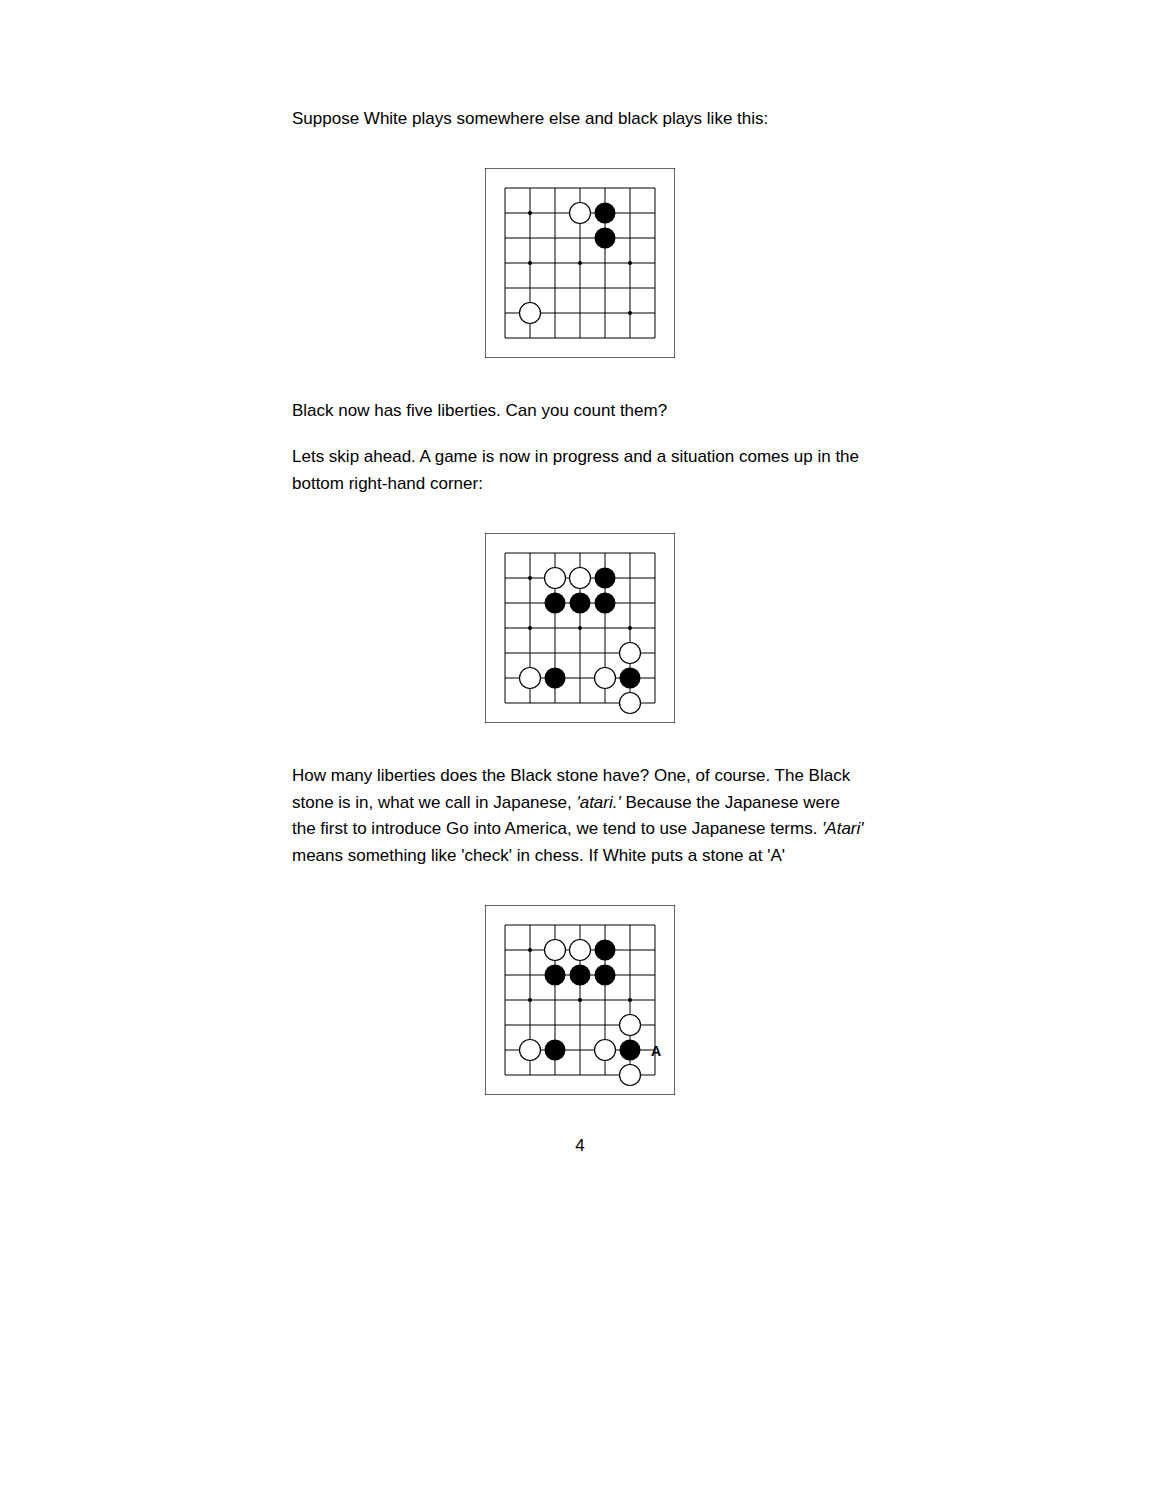Suppose White plays somewhere else and black plays like this:
Black now has five liberties. Can you count them?
Lets skip ahead. A game is now in progress and a situation comes up in the bottom right-hand corner:
How many liberties does the Black stone have? One, of course. The Black stone is in, what we call in Japanese, 'atari.' Because the Japanese were the first to introduce Go into America, we tend to use Japanese terms. 'Atari' means something like 'check' in chess. If White puts a stone at 'A'
A
4